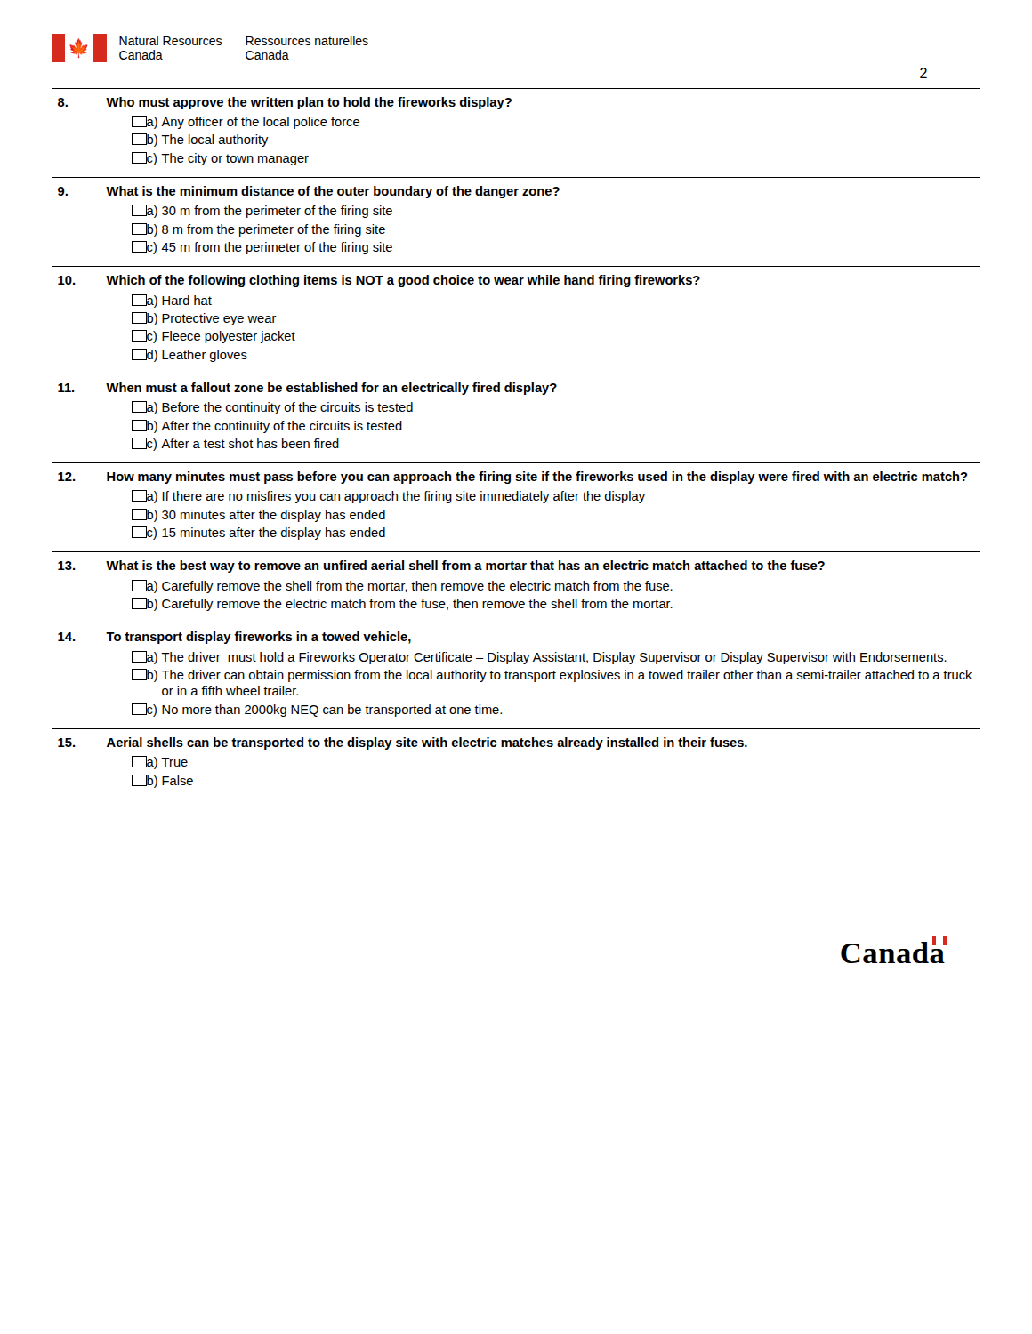🍁
Natural Resources
Canada
Ressources naturelles
Canada
2
| 8. | Who must approve the written plan to hold the fireworks display? a) Any officer of the local police force b) The local authority c) The city or town manager |
| 9. | What is the minimum distance of the outer boundary of the danger zone? a) 30 m from the perimeter of the firing site b) 8 m from the perimeter of the firing site c) 45 m from the perimeter of the firing site |
| 10. | Which of the following clothing items is NOT a good choice to wear while hand firing fireworks? a) Hard hat b) Protective eye wear c) Fleece polyester jacket d) Leather gloves |
| 11. | When must a fallout zone be established for an electrically fired display? a) Before the continuity of the circuits is tested b) After the continuity of the circuits is tested c) After a test shot has been fired |
| 12. | How many minutes must pass before you can approach the firing site if the fireworks used in the display were fired with an electric match? a) If there are no misfires you can approach the firing site immediately after the display b) 30 minutes after the display has ended c) 15 minutes after the display has ended |
| 13. | What is the best way to remove an unfired aerial shell from a mortar that has an electric match attached to the fuse? a) Carefully remove the shell from the mortar, then remove the electric match from the fuse. b) Carefully remove the electric match from the fuse, then remove the shell from the mortar. |
| 14. | To transport display fireworks in a towed vehicle, a) The driver must hold a Fireworks Operator Certificate – Display Assistant, Display Supervisor or Display Supervisor with Endorsements. b) The driver can obtain permission from the local authority to transport explosives in a towed trailer other than a semi-trailer attached to a truck or in a fifth wheel trailer. c) No more than 2000kg NEQ can be transported at one time. |
| 15. | Aerial shells can be transported to the display site with electric matches already installed in their fuses. a) True b) False |
Canada